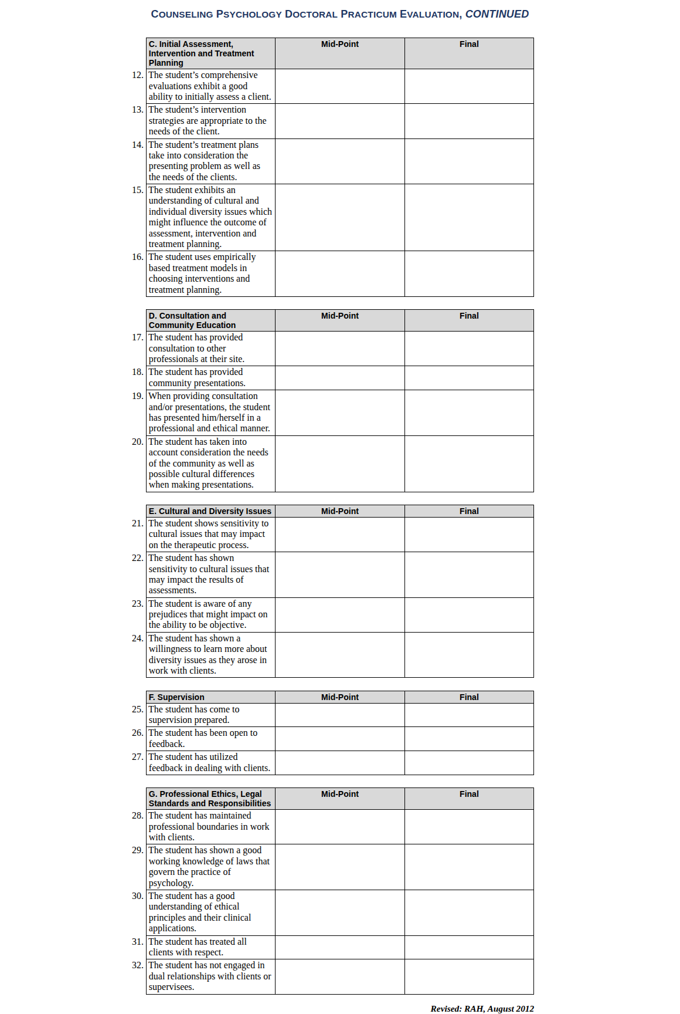COUNSELING PSYCHOLOGY DOCTORAL PRACTICUM EVALUATION, CONTINUED
| C. Initial Assessment, Intervention and Treatment Planning | Mid-Point | Final |
| --- | --- | --- |
| 12. The student’s comprehensive evaluations exhibit a good ability to initially assess a client. | | |
| 13. The student’s intervention strategies are appropriate to the needs of the client. | | |
| 14. The student’s treatment plans take into consideration the presenting problem as well as the needs of the clients. | | |
| 15. The student exhibits an understanding of cultural and individual diversity issues which might influence the outcome of assessment, intervention and treatment planning. | | |
| 16. The student uses empirically based treatment models in choosing interventions and treatment planning. | | |
| D. Consultation and Community Education | Mid-Point | Final |
| --- | --- | --- |
| 17. The student has provided consultation to other professionals at their site. | | |
| 18. The student has provided community presentations. | | |
| 19. When providing consultation and/or presentations, the student has presented him/herself in a professional and ethical manner. | | |
| 20. The student has taken into account consideration the needs of the community as well as possible cultural differences when making presentations. | | |
| E. Cultural and Diversity Issues | Mid-Point | Final |
| --- | --- | --- |
| 21. The student shows sensitivity to cultural issues that may impact on the therapeutic process. | | |
| 22. The student has shown sensitivity to cultural issues that may impact the results of assessments. | | |
| 23. The student is aware of any prejudices that might impact on the ability to be objective. | | |
| 24. The student has shown a willingness to learn more about diversity issues as they arose in work with clients. | | |
| F. Supervision | Mid-Point | Final |
| --- | --- | --- |
| 25. The student has come to supervision prepared. | | |
| 26. The student has been open to feedback. | | |
| 27. The student has utilized feedback in dealing with clients. | | |
| G. Professional Ethics, Legal Standards and Responsibilities | Mid-Point | Final |
| --- | --- | --- |
| 28. The student has maintained professional boundaries in work with clients. | | |
| 29. The student has shown a good working knowledge of laws that govern the practice of psychology. | | |
| 30. The student has a good understanding of ethical principles and their clinical applications. | | |
| 31. The student has treated all clients with respect. | | |
| 32. The student has not engaged in dual relationships with clients or supervisees. | | |
Revised: RAH, August 2012